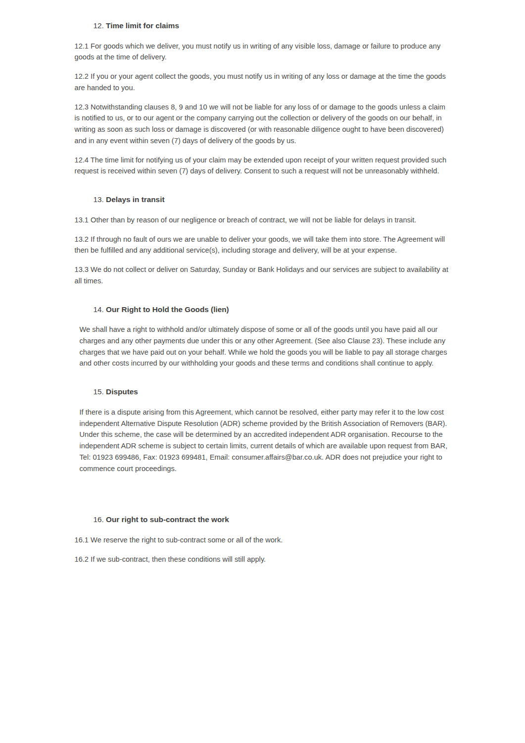12. Time limit for claims
12.1 For goods which we deliver, you must notify us in writing of any visible loss, damage or failure to produce any goods at the time of delivery.
12.2 If you or your agent collect the goods, you must notify us in writing of any loss or damage at the time the goods are handed to you.
12.3 Notwithstanding clauses 8, 9 and 10 we will not be liable for any loss of or damage to the goods unless a claim is notified to us, or to our agent or the company carrying out the collection or delivery of the goods on our behalf, in writing as soon as such loss or damage is discovered (or with reasonable diligence ought to have been discovered) and in any event within seven (7) days of delivery of the goods by us.
12.4 The time limit for notifying us of your claim may be extended upon receipt of your written request provided such request is received within seven (7) days of delivery. Consent to such a request will not be unreasonably withheld.
13. Delays in transit
13.1 Other than by reason of our negligence or breach of contract, we will not be liable for delays in transit.
13.2 If through no fault of ours we are unable to deliver your goods, we will take them into store. The Agreement will then be fulfilled and any additional service(s), including storage and delivery, will be at your expense.
13.3 We do not collect or deliver on Saturday, Sunday or Bank Holidays and our services are subject to availability at all times.
14. Our Right to Hold the Goods (lien)
We shall have a right to withhold and/or ultimately dispose of some or all of the goods until you have paid all our charges and any other payments due under this or any other Agreement. (See also Clause 23). These include any charges that we have paid out on your behalf. While we hold the goods you will be liable to pay all storage charges and other costs incurred by our withholding your goods and these terms and conditions shall continue to apply.
15. Disputes
If there is a dispute arising from this Agreement, which cannot be resolved, either party may refer it to the low cost independent Alternative Dispute Resolution (ADR) scheme provided by the British Association of Removers (BAR). Under this scheme, the case will be determined by an accredited independent ADR organisation. Recourse to the independent ADR scheme is subject to certain limits, current details of which are available upon request from BAR, Tel: 01923 699486, Fax: 01923 699481, Email: consumer.affairs@bar.co.uk. ADR does not prejudice your right to commence court proceedings.
16. Our right to sub-contract the work
16.1 We reserve the right to sub-contract some or all of the work.
16.2 If we sub-contract, then these conditions will still apply.